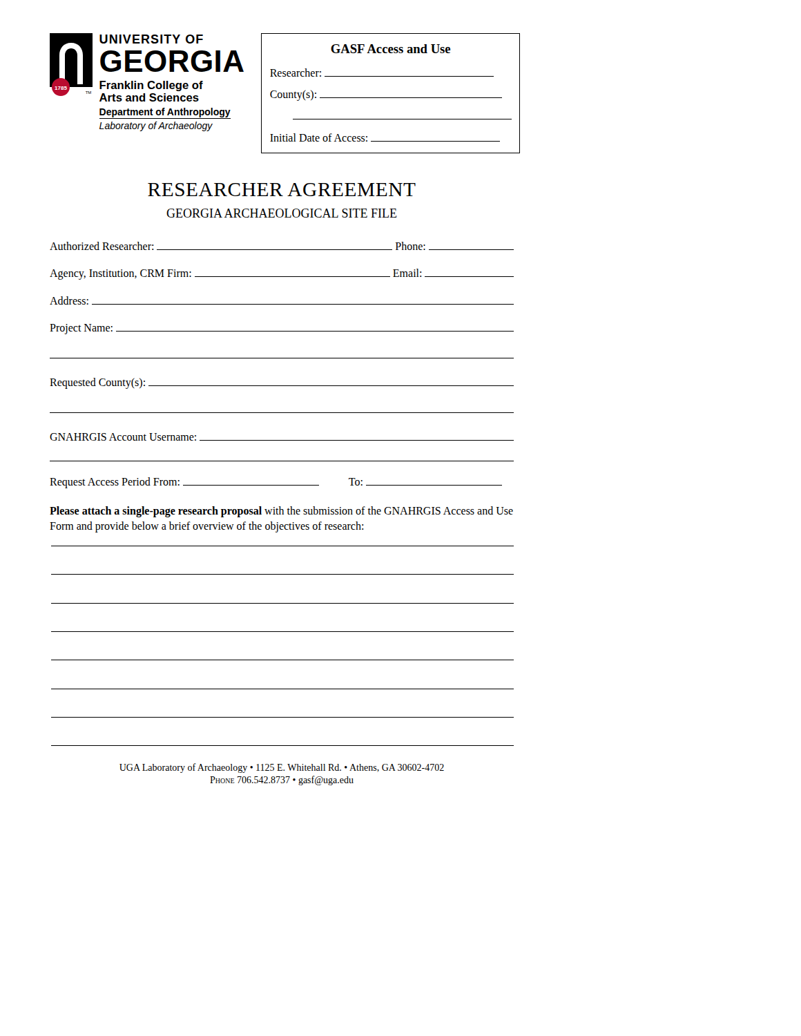1785 TM
University of
GEORGIA
Franklin College of
Arts and Sciences
Department of Anthropology
Laboratory of Archaeology
GASF Access and Use
Researcher:
County(s):
Initial Date of Access:
RESEARCHER AGREEMENT
GEORGIA ARCHAEOLOGICAL SITE FILE
Authorized Researcher: Phone:
Agency, Institution, CRM Firm: Email:
Address:
Project Name:
Requested County(s):
GNAHRGIS Account Username:
Request Access Period From: To:
Please attach a single-page research proposal with the submission of the GNAHRGIS Access and Use Form and provide below a brief overview of the objectives of research:
UGA Laboratory of Archaeology • 1125 E. Whitehall Rd. • Athens, GA 30602-4702
Phone 706.542.8737 • gasf@uga.edu